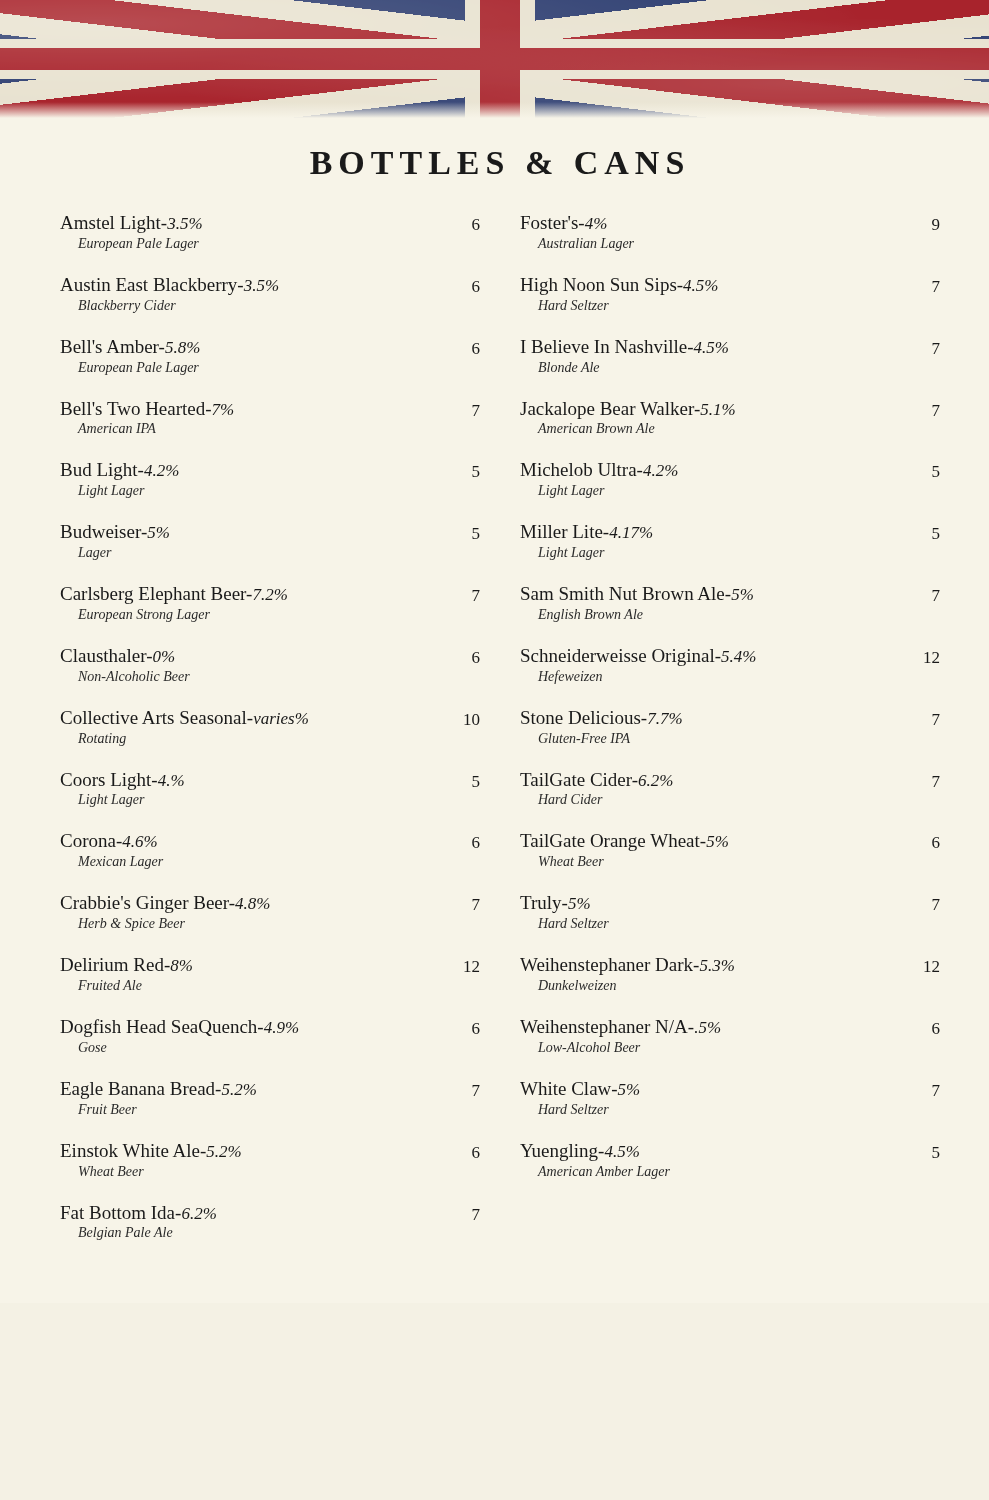BOTTLES & CANS
Amstel Light-3.5%
European Pale Lager
6
Austin East Blackberry-3.5%
Blackberry Cider
6
Bell's Amber-5.8%
European Pale Lager
6
Bell's Two Hearted-7%
American IPA
7
Bud Light-4.2%
Light Lager
5
Budweiser-5%
Lager
5
Carlsberg Elephant Beer-7.2%
European Strong Lager
7
Clausthaler-0%
Non-Alcoholic Beer
6
Collective Arts Seasonal-varies%
Rotating
10
Coors Light-4.%
Light Lager
5
Corona-4.6%
Mexican Lager
6
Crabbie's Ginger Beer-4.8%
Herb & Spice Beer
7
Delirium Red-8%
Fruited Ale
12
Dogfish Head SeaQuench-4.9%
Gose
6
Eagle Banana Bread-5.2%
Fruit Beer
7
Einstok White Ale-5.2%
Wheat Beer
6
Fat Bottom Ida-6.2%
Belgian Pale Ale
7
Foster's-4%
Australian Lager
9
High Noon Sun Sips-4.5%
Hard Seltzer
7
I Believe In Nashville-4.5%
Blonde Ale
7
Jackalope Bear Walker-5.1%
American Brown Ale
7
Michelob Ultra-4.2%
Light Lager
5
Miller Lite-4.17%
Light Lager
5
Sam Smith Nut Brown Ale-5%
English Brown Ale
7
Schneiderweisse Original-5.4%
Hefeweizen
12
Stone Delicious-7.7%
Gluten-Free IPA
7
TailGate Cider-6.2%
Hard Cider
7
TailGate Orange Wheat-5%
Wheat Beer
6
Truly-5%
Hard Seltzer
7
Weihenstephaner Dark-5.3%
Dunkelweizen
12
Weihenstephaner N/A-.5%
Low-Alcohol Beer
6
White Claw-5%
Hard Seltzer
7
Yuengling-4.5%
American Amber Lager
5